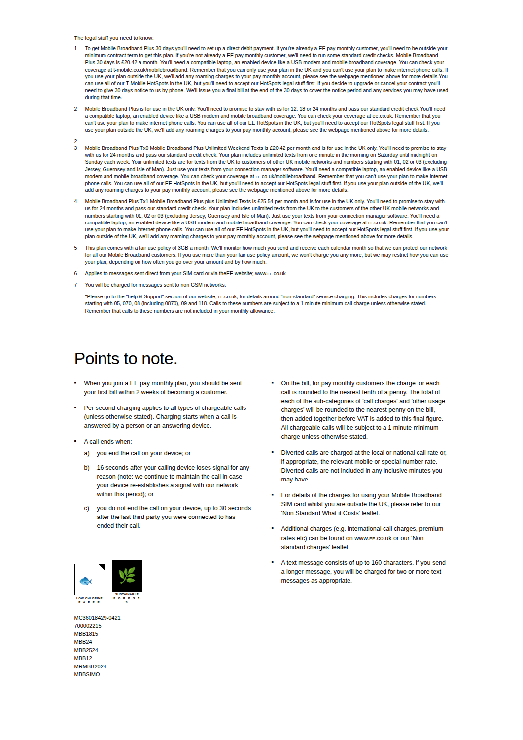The legal stuff you need to know:
To get Mobile Broadband Plus 30 days you'll need to set up a direct debit payment. If you're already a EE pay monthly customer, you'll need to be outside your minimum contract term to get this plan. If you're not already a EE pay monthly customer, we'll need to run some standard credit checks. Mobile Broadband Plus 30 days is £20.42 a month. You'll need a compatible laptop, an enabled device like a USB modem and mobile broadband coverage. You can check your coverage at t-mobile.co.uk/mobilebroadband. Remember that you can only use your plan in the UK and you can't use your plan to make internet phone calls. If you use your plan outside the UK, we'll add any roaming charges to your pay monthly account, please see the webpage mentioned above for more details.You can use all of our T-Mobile HotSpots in the UK, but you'll need to accept our HotSpots legal stuff first. If you decide to upgrade or cancel your contract you'll need to give 30 days notice to us by phone. We'll issue you a final bill at the end of the 30 days to cover the notice period and any services you may have used during that time.
Mobile Broadband Plus is for use in the UK only. You'll need to promise to stay with us for 12, 18 or 24 months and pass our standard credit check You'll need a compatible laptop, an enabled device like a USB modem and mobile broadband coverage. You can check your coverage at ee.co.uk. Remember that you can't use your plan to make internet phone calls. You can use all of our EE HotSpots in the UK, but you'll need to accept our HotSpots legal stuff first. If you use your plan outside the UK, we'll add any roaming charges to your pay monthly account, please see the webpage mentioned above for more details.
Mobile Broadband Plus Tx0 Mobile Broadband Plus Unlimited Weekend Texts is £20.42 per month and is for use in the UK only. You'll need to promise to stay with us for 24 months and pass our standard credit check. Your plan includes unlimited texts from one minute in the morning on Saturday until midnight on Sunday each week. Your unlimited texts are for texts from the UK to customers of other UK mobile networks and numbers starting with 01, 02 or 03 (excluding Jersey, Guernsey and Isle of Man). Just use your texts from your connection manager software. You'll need a compatible laptop, an enabled device like a USB modem and mobile broadband coverage. You can check your coverage at ee.co.uk/mobilebroadband. Remember that you can't use your plan to make internet phone calls. You can use all of our EE HotSpots in the UK, but you'll need to accept our HotSpots legal stuff first. If you use your plan outside of the UK, we'll add any roaming charges to your pay monthly account, please see the webpage mentioned above for more details.
Mobile Broadband Plus Tx1 Mobile Broadband Plus plus Unlimited Texts is £25.54 per month and is for use in the UK only. You'll need to promise to stay with us for 24 months and pass our standard credit check. Your plan includes unlimited texts from the UK to the customers of the other UK mobile networks and numbers starting with 01, 02 or 03 (excluding Jersey, Guernsey and Isle of Man). Just use your texts from your connection manager software. You'll need a compatible laptop, an enabled device like a USB modem and mobile broadband coverage. You can check your coverage at ee.co.uk. Remember that you can't use your plan to make internet phone calls. You can use all of our EE HotSpots in the UK, but you'll need to accept our HotSpots legal stuff first. If you use your plan outside of the UK, we'll add any roaming charges to your pay monthly account, please see the webpage mentioned above for more details.
This plan comes with a fair use policy of 3GB a month. We'll monitor how much you send and receive each calendar month so that we can protect our network for all our Mobile Broadband customers. If you use more than your fair use policy amount, we won't charge you any more, but we may restrict how you can use your plan, depending on how often you go over your amount and by how much.
Applies to messages sent direct from your SIM card or via theEE website; www.ee.co.uk
You will be charged for messages sent to non GSM networks.
*Please go to the "help & Support" section of our website, ee.co.uk, for details around "non-standard" service charging. This includes charges for numbers starting with 05, 070, 08 (including 0870), 09 and 118. Calls to these numbers are subject to a 1 minute minimum call charge unless otherwise stated. Remember that calls to these numbers are not included in your monthly allowance.
Points to note.
When you join a EE pay monthly plan, you should be sent your first bill within 2 weeks of becoming a customer.
Per second charging applies to all types of chargeable calls (unless otherwise stated). Charging starts when a call is answered by a person or an answering device.
A call ends when:
a) you end the call on your device; or
b) 16 seconds after your calling device loses signal for any reason (note: we continue to maintain the call in case your device re-establishes a signal with our network within this period); or
c) you do not end the call on your device, up to 30 seconds after the last third party you were connected to has ended their call.
🐟
LOW CHLORINE
P A P E R
🌿
SUSTAINABLE
F O R E S T S
MC36018429-0421
700002215
MBB1815
MBB24
MBB2524
MBB12
MRMBB2024
MBBSIMO
On the bill, for pay monthly customers the charge for each call is rounded to the nearest tenth of a penny. The total of each of the sub-categories of 'call charges' and 'other usage charges' will be rounded to the nearest penny on the bill, then added together before VAT is added to this final figure. All chargeable calls will be subject to a 1 minute minimum charge unless otherwise stated.
Diverted calls are charged at the local or national call rate or, if appropriate, the relevant mobile or special number rate. Diverted calls are not included in any inclusive minutes you may have.
For details of the charges for using your Mobile Broadband SIM card whilst you are outside the UK, please refer to our 'Non Standard What it Costs' leaflet.
Additional charges (e.g. international call charges, premium rates etc) can be found on www.ee.co.uk or our 'Non standard charges' leaflet.
A text message consists of up to 160 characters. If you send a longer message, you will be charged for two or more text messages as appropriate.